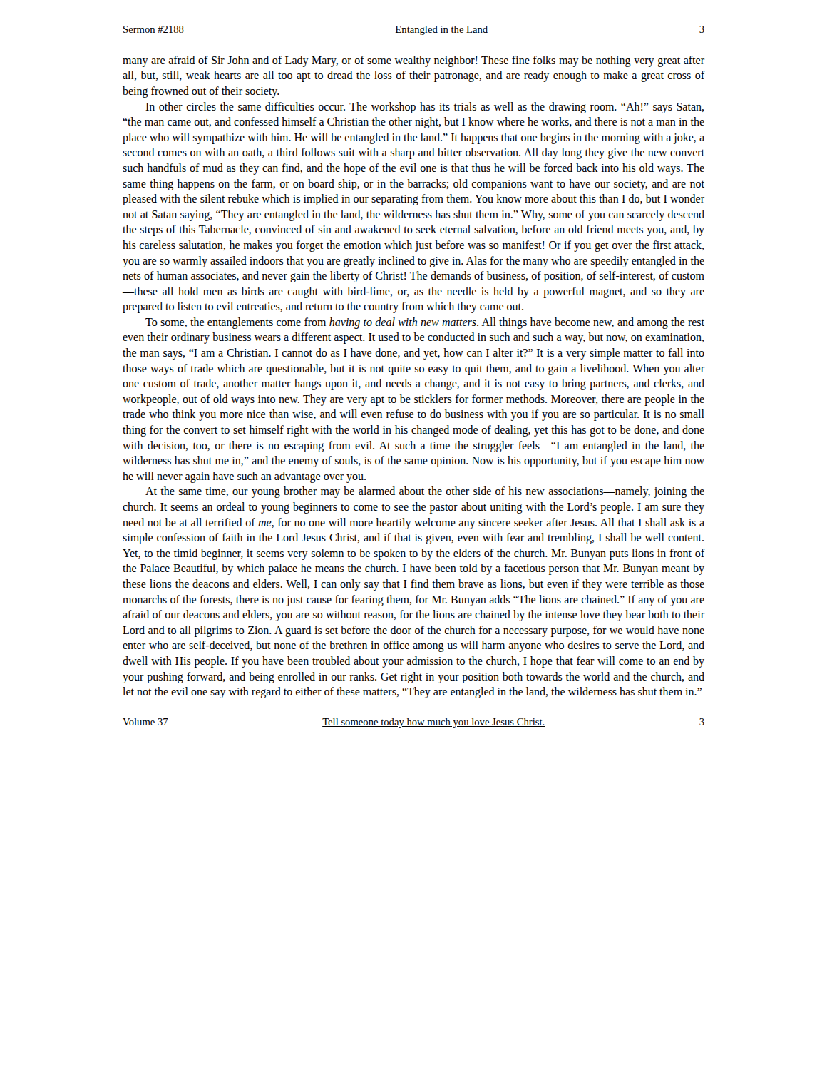Sermon #2188 Entangled in the Land 3
many are afraid of Sir John and of Lady Mary, or of some wealthy neighbor! These fine folks may be nothing very great after all, but, still, weak hearts are all too apt to dread the loss of their patronage, and are ready enough to make a great cross of being frowned out of their society.
In other circles the same difficulties occur. The workshop has its trials as well as the drawing room. “Ah!” says Satan, “the man came out, and confessed himself a Christian the other night, but I know where he works, and there is not a man in the place who will sympathize with him. He will be entangled in the land.” It happens that one begins in the morning with a joke, a second comes on with an oath, a third follows suit with a sharp and bitter observation. All day long they give the new convert such handfuls of mud as they can find, and the hope of the evil one is that thus he will be forced back into his old ways. The same thing happens on the farm, or on board ship, or in the barracks; old companions want to have our society, and are not pleased with the silent rebuke which is implied in our separating from them. You know more about this than I do, but I wonder not at Satan saying, “They are entangled in the land, the wilderness has shut them in.” Why, some of you can scarcely descend the steps of this Tabernacle, convinced of sin and awakened to seek eternal salvation, before an old friend meets you, and, by his careless salutation, he makes you forget the emotion which just before was so manifest! Or if you get over the first attack, you are so warmly assailed indoors that you are greatly inclined to give in. Alas for the many who are speedily entangled in the nets of human associates, and never gain the liberty of Christ! The demands of business, of position, of self-interest, of custom—these all hold men as birds are caught with bird-lime, or, as the needle is held by a powerful magnet, and so they are prepared to listen to evil entreaties, and return to the country from which they came out.
To some, the entanglements come from having to deal with new matters. All things have become new, and among the rest even their ordinary business wears a different aspect. It used to be conducted in such and such a way, but now, on examination, the man says, “I am a Christian. I cannot do as I have done, and yet, how can I alter it?” It is a very simple matter to fall into those ways of trade which are questionable, but it is not quite so easy to quit them, and to gain a livelihood. When you alter one custom of trade, another matter hangs upon it, and needs a change, and it is not easy to bring partners, and clerks, and workpeople, out of old ways into new. They are very apt to be sticklers for former methods. Moreover, there are people in the trade who think you more nice than wise, and will even refuse to do business with you if you are so particular. It is no small thing for the convert to set himself right with the world in his changed mode of dealing, yet this has got to be done, and done with decision, too, or there is no escaping from evil. At such a time the struggler feels—“I am entangled in the land, the wilderness has shut me in,” and the enemy of souls, is of the same opinion. Now is his opportunity, but if you escape him now he will never again have such an advantage over you.
At the same time, our young brother may be alarmed about the other side of his new associations—namely, joining the church. It seems an ordeal to young beginners to come to see the pastor about uniting with the Lord’s people. I am sure they need not be at all terrified of me, for no one will more heartily welcome any sincere seeker after Jesus. All that I shall ask is a simple confession of faith in the Lord Jesus Christ, and if that is given, even with fear and trembling, I shall be well content. Yet, to the timid beginner, it seems very solemn to be spoken to by the elders of the church. Mr. Bunyan puts lions in front of the Palace Beautiful, by which palace he means the church. I have been told by a facetious person that Mr. Bunyan meant by these lions the deacons and elders. Well, I can only say that I find them brave as lions, but even if they were terrible as those monarchs of the forests, there is no just cause for fearing them, for Mr. Bunyan adds “The lions are chained.” If any of you are afraid of our deacons and elders, you are so without reason, for the lions are chained by the intense love they bear both to their Lord and to all pilgrims to Zion. A guard is set before the door of the church for a necessary purpose, for we would have none enter who are self-deceived, but none of the brethren in office among us will harm anyone who desires to serve the Lord, and dwell with His people. If you have been troubled about your admission to the church, I hope that fear will come to an end by your pushing forward, and being enrolled in our ranks. Get right in your position both towards the world and the church, and let not the evil one say with regard to either of these matters, “They are entangled in the land, the wilderness has shut them in.”
Volume 37 Tell someone today how much you love Jesus Christ. 3